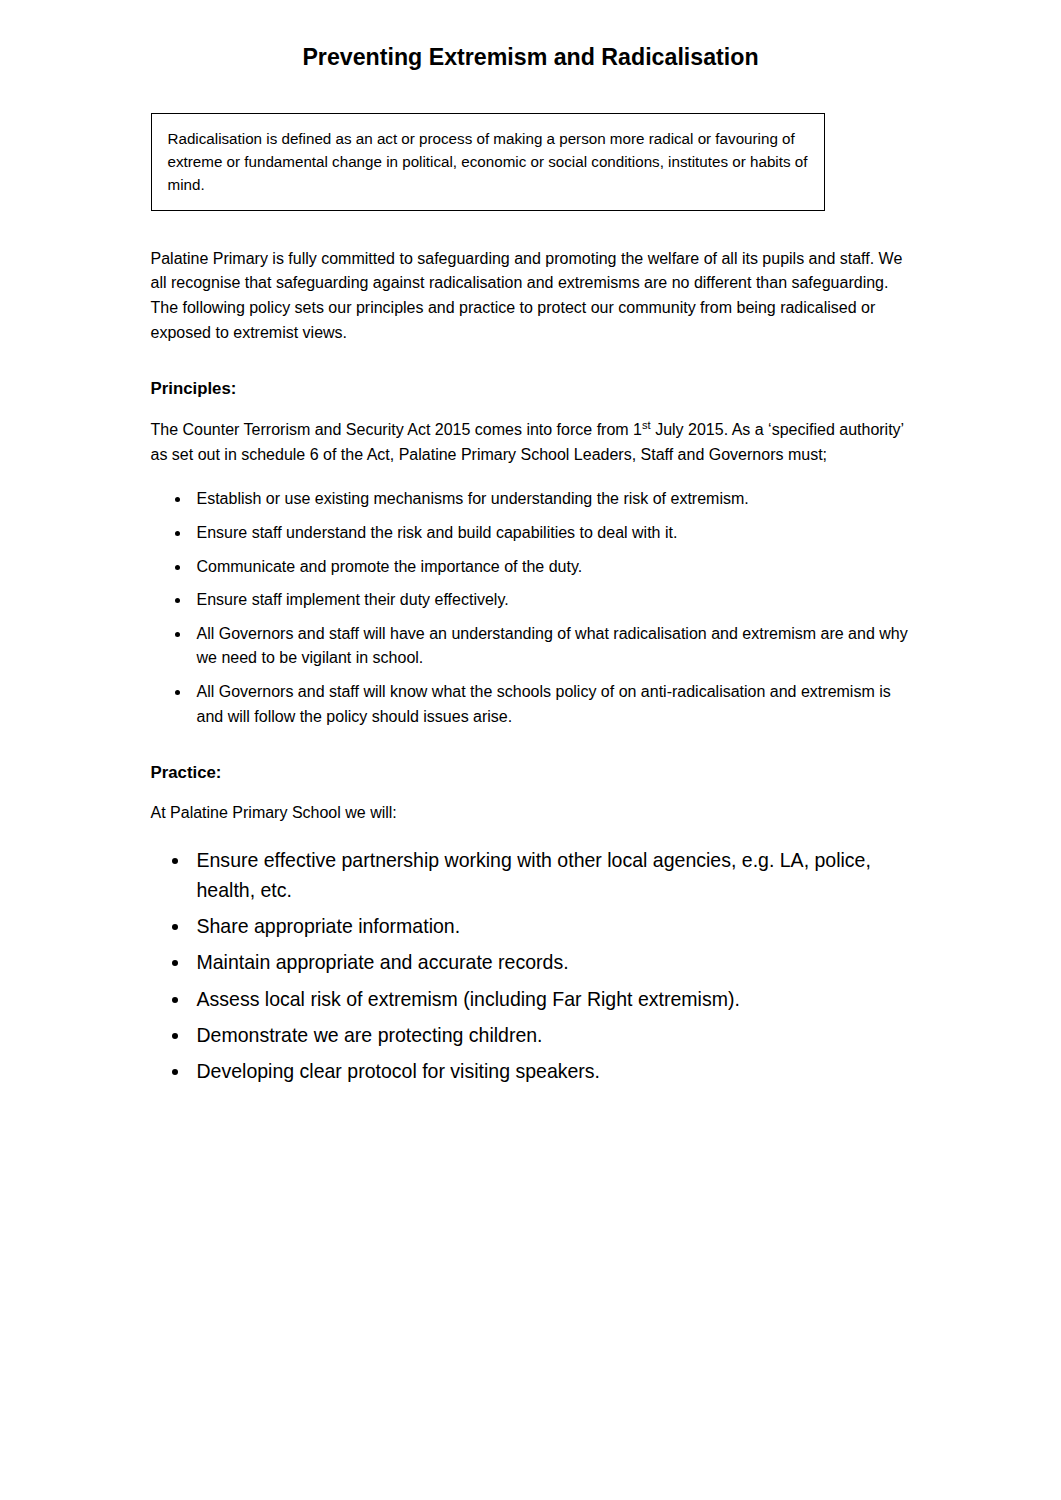Preventing Extremism and Radicalisation
Radicalisation is defined as an act or process of making a person more radical or favouring of extreme or fundamental change in political, economic or social conditions, institutes or habits of mind.
Palatine Primary is fully committed to safeguarding and promoting the welfare of all its pupils and staff. We all recognise that safeguarding against radicalisation and extremisms are no different than safeguarding. The following policy sets our principles and practice to protect our community from being radicalised or exposed to extremist views.
Principles:
The Counter Terrorism and Security Act 2015 comes into force from 1st July 2015. As a ‘specified authority’ as set out in schedule 6 of the Act, Palatine Primary School Leaders, Staff and Governors must;
Establish or use existing mechanisms for understanding the risk of extremism.
Ensure staff understand the risk and build capabilities to deal with it.
Communicate and promote the importance of the duty.
Ensure staff implement their duty effectively.
All Governors and staff will have an understanding of what radicalisation and extremism are and why we need to be vigilant in school.
All Governors and staff will know what the schools policy of on anti-radicalisation and extremism is and will follow the policy should issues arise.
Practice:
At Palatine Primary School we will:
Ensure effective partnership working with other local agencies, e.g. LA, police, health, etc.
Share appropriate information.
Maintain appropriate and accurate records.
Assess local risk of extremism (including Far Right extremism).
Demonstrate we are protecting children.
Developing clear protocol for visiting speakers.